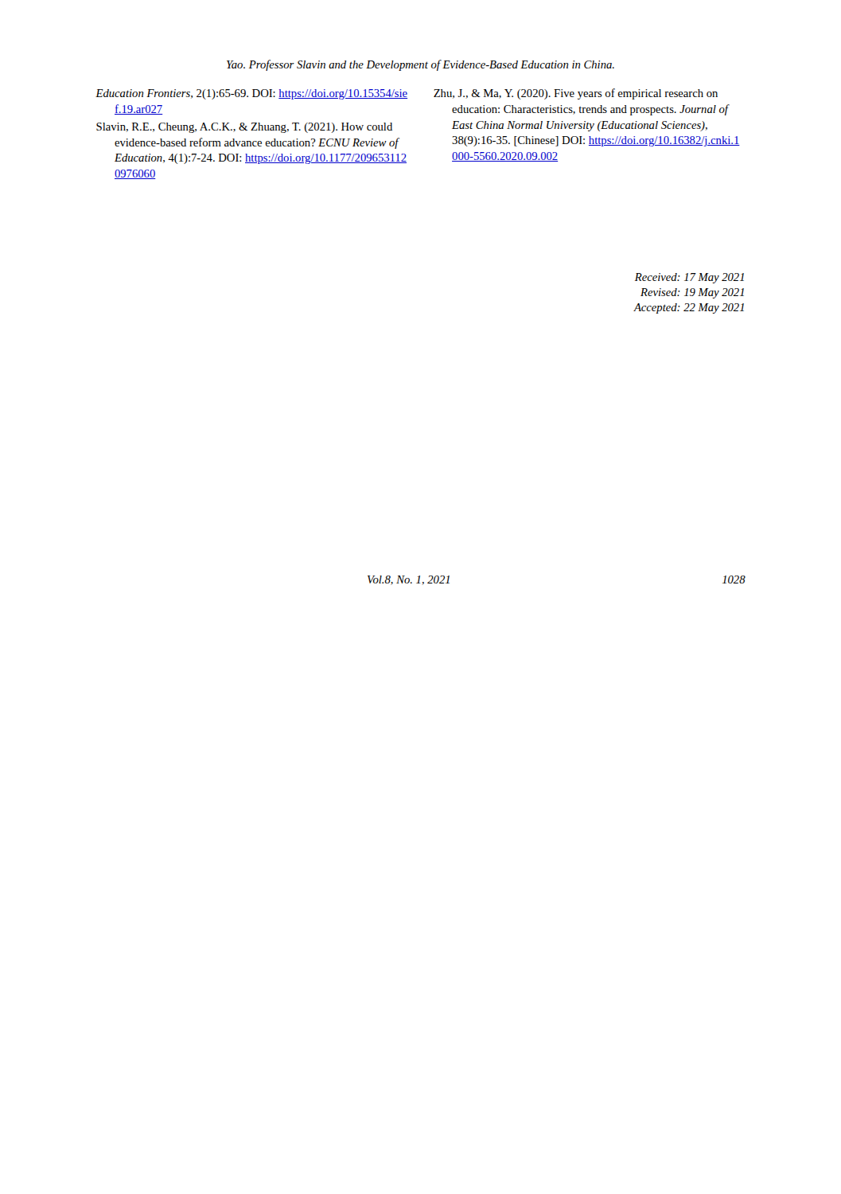Yao. Professor Slavin and the Development of Evidence-Based Education in China.
Education Frontiers, 2(1):65-69. DOI: https://doi.org/10.15354/sief.19.ar027
Slavin, R.E., Cheung, A.C.K., & Zhuang, T. (2021). How could evidence-based reform advance education? ECNU Review of Education, 4(1):7-24. DOI: https://doi.org/10.1177/2096531120976060
Zhu, J., & Ma, Y. (2020). Five years of empirical research on education: Characteristics, trends and prospects. Journal of East China Normal University (Educational Sciences), 38(9):16-35. [Chinese] DOI: https://doi.org/10.16382/j.cnki.1000-5560.2020.09.002
Received: 17 May 2021
Revised: 19 May 2021
Accepted: 22 May 2021
Vol.8, No. 1, 2021 1028